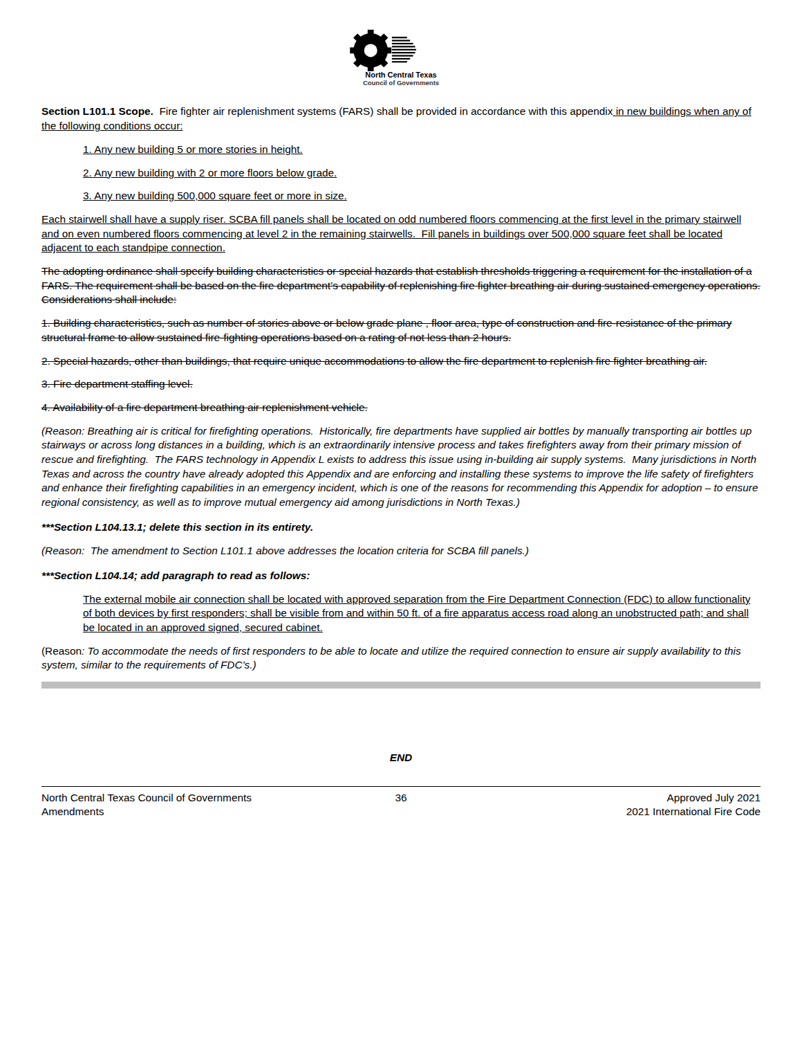North Central Texas Council of Governments
Section L101.1 Scope. Fire fighter air replenishment systems (FARS) shall be provided in accordance with this appendix in new buildings when any of the following conditions occur:
1. Any new building 5 or more stories in height.
2. Any new building with 2 or more floors below grade.
3. Any new building 500,000 square feet or more in size.
Each stairwell shall have a supply riser. SCBA fill panels shall be located on odd numbered floors commencing at the first level in the primary stairwell and on even numbered floors commencing at level 2 in the remaining stairwells. Fill panels in buildings over 500,000 square feet shall be located adjacent to each standpipe connection.
The adopting ordinance shall specify building characteristics or special hazards that establish thresholds triggering a requirement for the installation of a FARS. The requirement shall be based on the fire department’s capability of replenishing fire fighter breathing air during sustained emergency operations. Considerations shall include:
1. Building characteristics, such as number of stories above or below grade plane , floor area, type of construction and fire-resistance of the primary structural frame to allow sustained fire-fighting operations based on a rating of not less than 2 hours.
2. Special hazards, other than buildings, that require unique accommodations to allow the fire department to replenish fire fighter breathing air.
3. Fire department staffing level.
4. Availability of a fire department breathing air replenishment vehicle.
(Reason: Breathing air is critical for firefighting operations. Historically, fire departments have supplied air bottles by manually transporting air bottles up stairways or across long distances in a building, which is an extraordinarily intensive process and takes firefighters away from their primary mission of rescue and firefighting. The FARS technology in Appendix L exists to address this issue using in-building air supply systems. Many jurisdictions in North Texas and across the country have already adopted this Appendix and are enforcing and installing these systems to improve the life safety of firefighters and enhance their firefighting capabilities in an emergency incident, which is one of the reasons for recommending this Appendix for adoption – to ensure regional consistency, as well as to improve mutual emergency aid among jurisdictions in North Texas.)
***Section L104.13.1; delete this section in its entirety.
(Reason: The amendment to Section L101.1 above addresses the location criteria for SCBA fill panels.)
***Section L104.14; add paragraph to read as follows:
The external mobile air connection shall be located with approved separation from the Fire Department Connection (FDC) to allow functionality of both devices by first responders; shall be visible from and within 50 ft. of a fire apparatus access road along an unobstructed path; and shall be located in an approved signed, secured cabinet.
(Reason: To accommodate the needs of first responders to be able to locate and utilize the required connection to ensure air supply availability to this system, similar to the requirements of FDC’s.)
END
| North Central Texas Council of Governments | 36 | Approved July 2021 |
| Amendments | | 2021 International Fire Code |